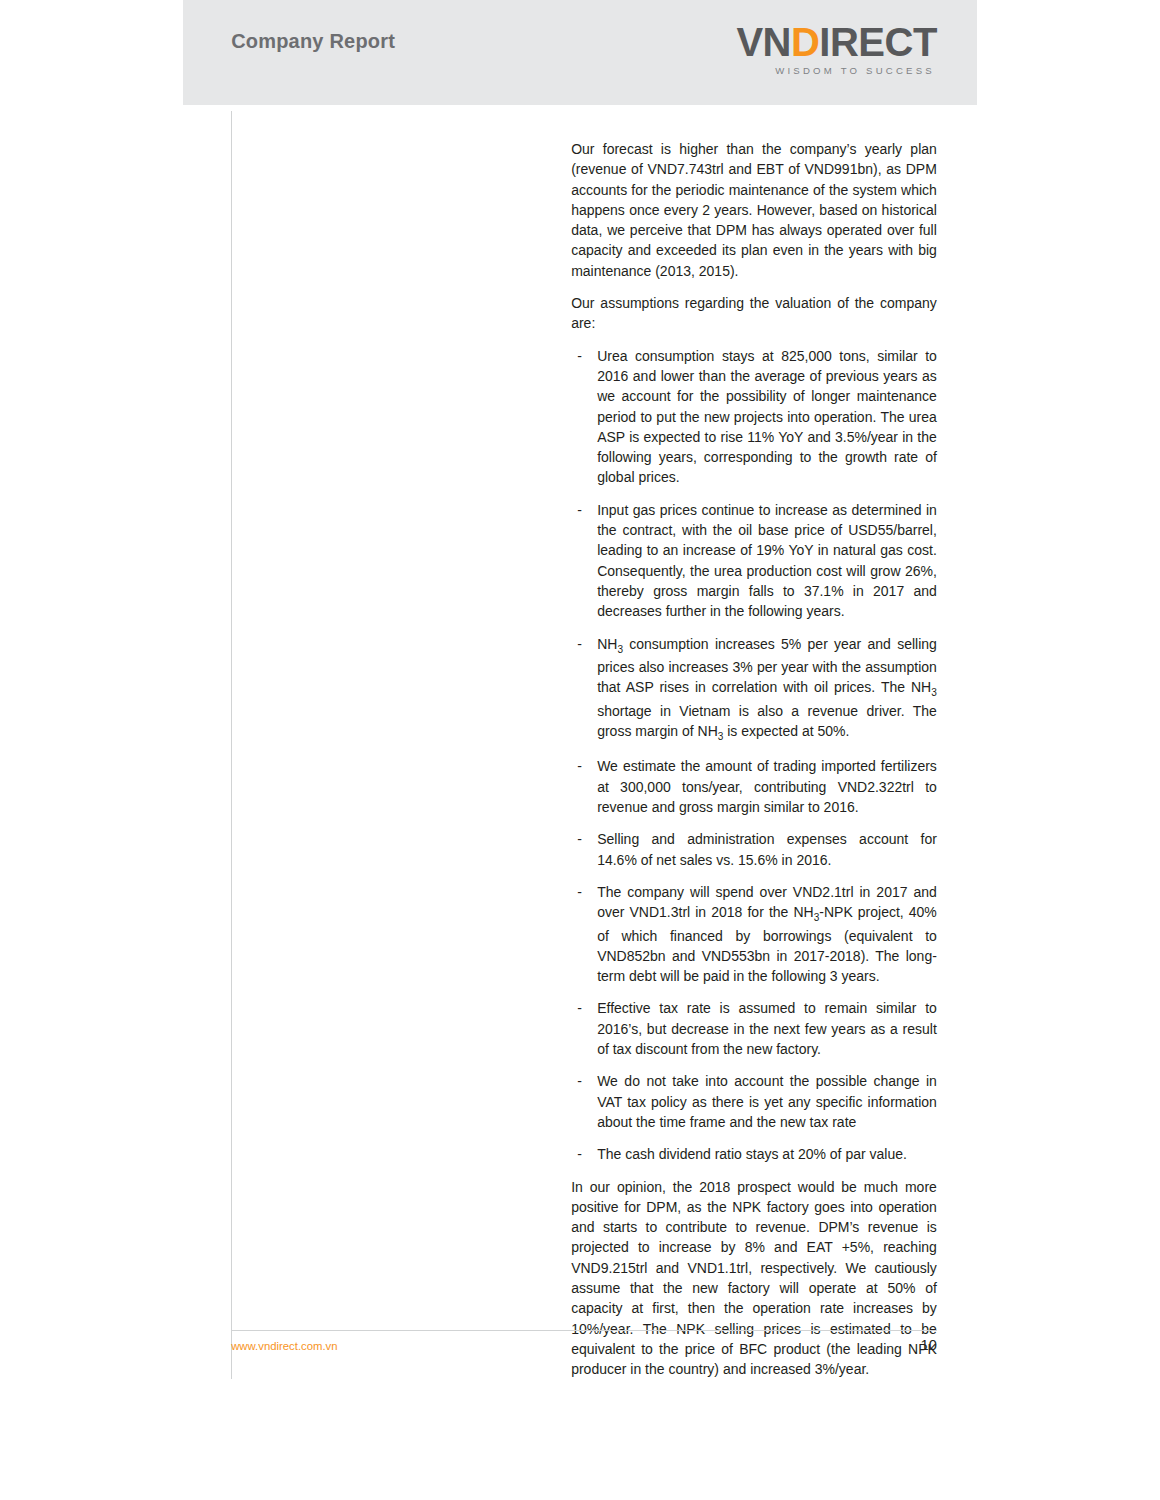Company Report
VNDIRECT
WISDOM TO SUCCESS
Our forecast is higher than the company’s yearly plan (revenue of VND7.743trl and EBT of VND991bn), as DPM accounts for the periodic maintenance of the system which happens once every 2 years. However, based on historical data, we perceive that DPM has always operated over full capacity and exceeded its plan even in the years with big maintenance (2013, 2015).
Our assumptions regarding the valuation of the company are:
Urea consumption stays at 825,000 tons, similar to 2016 and lower than the average of previous years as we account for the possibility of longer maintenance period to put the new projects into operation. The urea ASP is expected to rise 11% YoY and 3.5%/year in the following years, corresponding to the growth rate of global prices.
Input gas prices continue to increase as determined in the contract, with the oil base price of USD55/barrel, leading to an increase of 19% YoY in natural gas cost. Consequently, the urea production cost will grow 26%, thereby gross margin falls to 37.1% in 2017 and decreases further in the following years.
NH3 consumption increases 5% per year and selling prices also increases 3% per year with the assumption that ASP rises in correlation with oil prices. The NH3 shortage in Vietnam is also a revenue driver. The gross margin of NH3 is expected at 50%.
We estimate the amount of trading imported fertilizers at 300,000 tons/year, contributing VND2.322trl to revenue and gross margin similar to 2016.
Selling and administration expenses account for 14.6% of net sales vs. 15.6% in 2016.
The company will spend over VND2.1trl in 2017 and over VND1.3trl in 2018 for the NH3-NPK project, 40% of which financed by borrowings (equivalent to VND852bn and VND553bn in 2017-2018). The long-term debt will be paid in the following 3 years.
Effective tax rate is assumed to remain similar to 2016’s, but decrease in the next few years as a result of tax discount from the new factory.
We do not take into account the possible change in VAT tax policy as there is yet any specific information about the time frame and the new tax rate
The cash dividend ratio stays at 20% of par value.
In our opinion, the 2018 prospect would be much more positive for DPM, as the NPK factory goes into operation and starts to contribute to revenue. DPM’s revenue is projected to increase by 8% and EAT +5%, reaching VND9.215trl and VND1.1trl, respectively. We cautiously assume that the new factory will operate at 50% of capacity at first, then the operation rate increases by 10%/year. The NPK selling prices is estimated to be equivalent to the price of BFC product (the leading NPK producer in the country) and increased 3%/year.
www.vndirect.com.vn
10